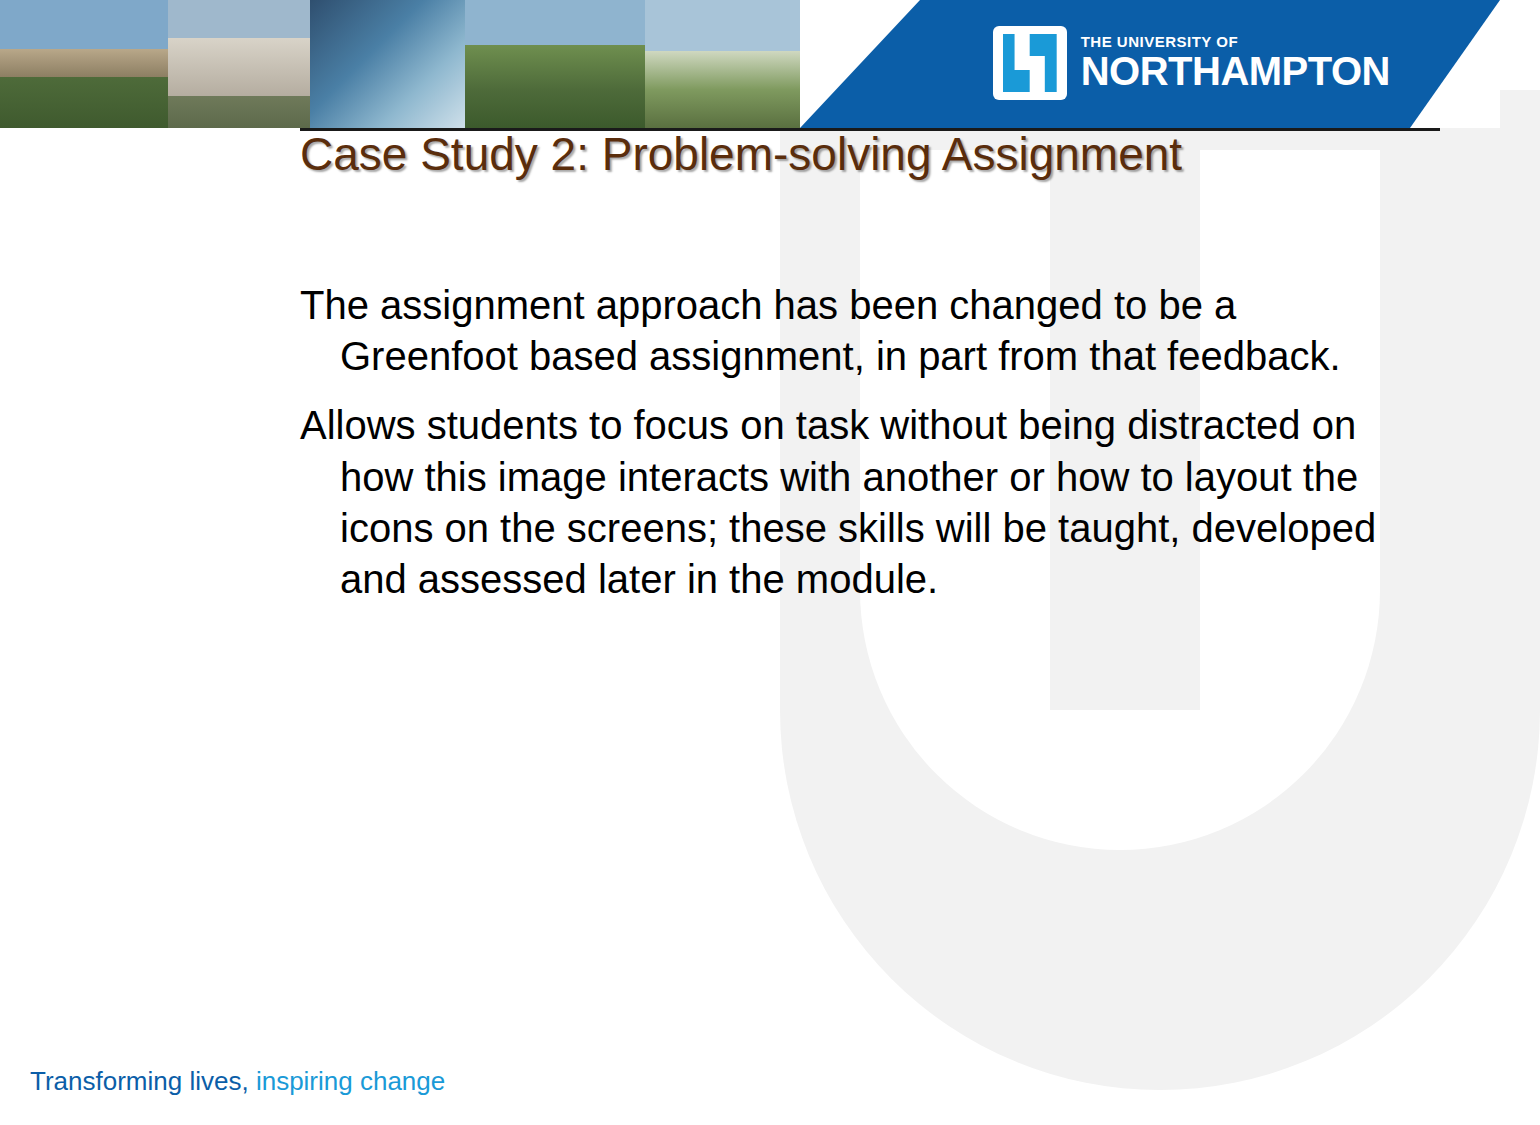THE UNIVERSITY OF
NORTHAMPTON
Case Study 2: Problem-solving Assignment
The assignment approach has been changed to be a Greenfoot based assignment, in part from that feedback.
Allows students to focus on task without being distracted on how this image interacts with another or how to layout the icons on the screens; these skills will be taught, developed and assessed later in the module.
Transforming lives, inspiring change